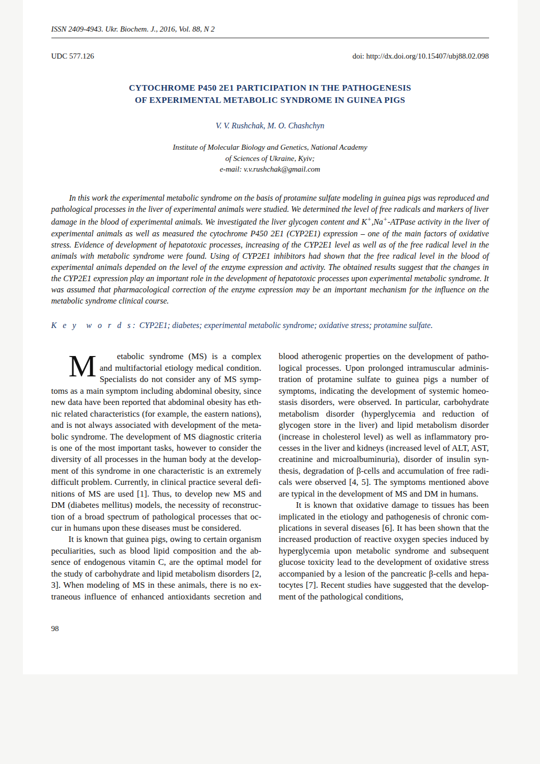ISSN 2409-4943. Ukr. Biochem. J., 2016, Vol. 88, N 2
UDC 577.126 doi: http://dx.doi.org/10.15407/ubj88.02.098
Cytochrome P450 2E1 participation in the pathogenesis
of experimental metabolic syndrome in guinea pigs
V. V. Rushchak, M. O. Chashchyn
Institute of Molecular Biology and Genetics, National Academy
of Sciences of Ukraine, Kyiv;
e-mail: v.v.rushchak@gmail.com
In this work the experimental metabolic syndrome on the basis of protamine sulfate modeling in guinea pigs was reproduced and pathological processes in the liver of experimental animals were studied. We determined the level of free radicals and markers of liver damage in the blood of experimental animals. We investigated the liver glycogen content and K+,Na+-ATPase activity in the liver of experimental animals as well as measured the cytochrome P450 2E1 (CYP2E1) expression – one of the main factors of oxidative stress. Evidence of development of hepatotoxic processes, increasing of the CYP2E1 level as well as of the free radical level in the animals with metabolic syndrome were found. Using of CYP2E1 inhibitors had shown that the free radical level in the blood of experimental animals depended on the level of the enzyme expression and activity. The obtained results suggest that the changes in the CYP2E1 expression play an important role in the development of hepatotoxic processes upon experimental metabolic syndrome. It was assumed that pharmacological correction of the enzyme expression may be an important mechanism for the influence on the metabolic syndrome clinical course.
K e y w o r d s: CYP2E1; diabetes; experimental metabolic syndrome; oxidative stress; protamine sulfate.
Metabolic syndrome (MS) is a complex and multifactorial etiology medical condition. Specialists do not consider any of MS symptoms as a main symptom including abdominal obesity, since new data have been reported that abdominal obesity has ethnic related characteristics (for example, the eastern nations), and is not always associated with development of the metabolic syndrome. The development of MS diagnostic criteria is one of the most important tasks, however to consider the diversity of all processes in the human body at the development of this syndrome in one characteristic is an extremely difficult problem. Currently, in clinical practice several definitions of MS are used [1]. Thus, to develop new MS and DM (diabetes mellitus) models, the necessity of reconstruction of a broad spectrum of pathological processes that occur in humans upon these diseases must be considered.
It is known that guinea pigs, owing to certain organism peculiarities, such as blood lipid composition and the absence of endogenous vitamin C, are the optimal model for the study of carbohydrate and lipid metabolism disorders [2, 3]. When modeling of MS in these animals, there is no extraneous influence of enhanced antioxidants secretion and blood atherogenic properties on the development of pathological processes. Upon prolonged intramuscular administration of protamine sulfate to guinea pigs a number of symptoms, indicating the development of systemic homeostasis disorders, were observed. In particular, carbohydrate metabolism disorder (hyperglycemia and reduction of glycogen store in the liver) and lipid metabolism disorder (increase in cholesterol level) as well as inflammatory processes in the liver and kidneys (increased level of ALT, AST, creatinine and microalbuminuria), disorder of insulin synthesis, degradation of β-cells and accumulation of free radicals were observed [4, 5]. The symptoms mentioned above are typical in the development of MS and DM in humans.
It is known that oxidative damage to tissues has been implicated in the etiology and pathogenesis of chronic complications in several diseases [6]. It has been shown that the increased production of reactive oxygen species induced by hyperglycemia upon metabolic syndrome and subsequent glucose toxicity lead to the development of oxidative stress accompanied by a lesion of the pancreatic β-cells and hepatocytes [7]. Recent studies have suggested that the development of the pathological conditions,
98